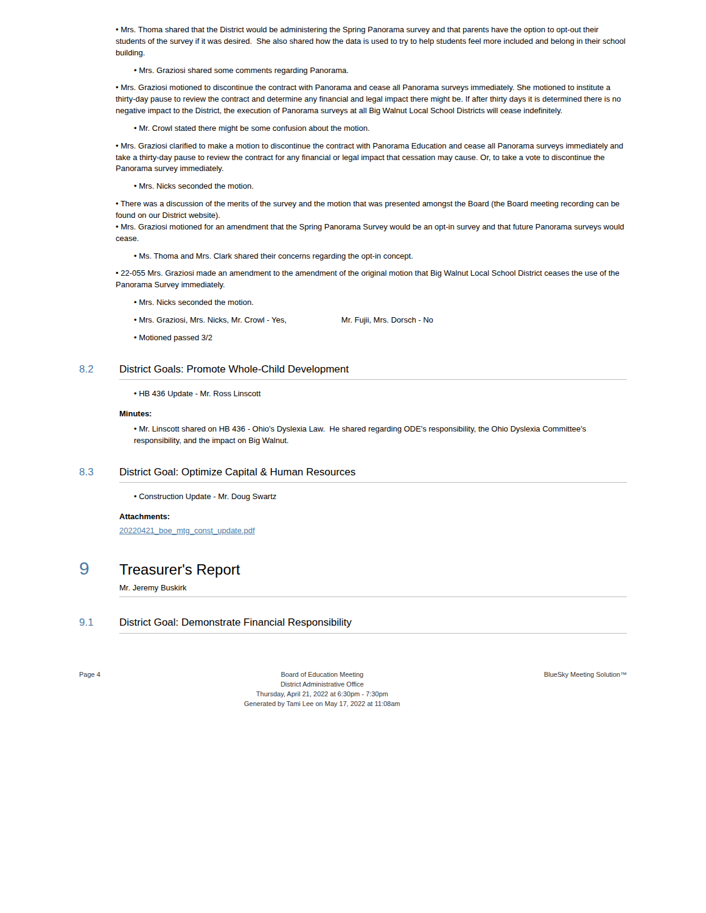• Mrs. Thoma shared that the District would be administering the Spring Panorama survey and that parents have the option to opt-out their students of the survey if it was desired. She also shared how the data is used to try to help students feel more included and belong in their school building.
• Mrs. Graziosi shared some comments regarding Panorama.
• Mrs. Graziosi motioned to discontinue the contract with Panorama and cease all Panorama surveys immediately. She motioned to institute a thirty-day pause to review the contract and determine any financial and legal impact there might be. If after thirty days it is determined there is no negative impact to the District, the execution of Panorama surveys at all Big Walnut Local School Districts will cease indefinitely.
• Mr. Crowl stated there might be some confusion about the motion.
• Mrs. Graziosi clarified to make a motion to discontinue the contract with Panorama Education and cease all Panorama surveys immediately and take a thirty-day pause to review the contract for any financial or legal impact that cessation may cause. Or, to take a vote to discontinue the Panorama survey immediately.
• Mrs. Nicks seconded the motion.
• There was a discussion of the merits of the survey and the motion that was presented amongst the Board (the Board meeting recording can be found on our District website).
• Mrs. Graziosi motioned for an amendment that the Spring Panorama Survey would be an opt-in survey and that future Panorama surveys would cease.
• Ms. Thoma and Mrs. Clark shared their concerns regarding the opt-in concept.
• 22-055 Mrs. Graziosi made an amendment to the amendment of the original motion that Big Walnut Local School District ceases the use of the Panorama Survey immediately.
• Mrs. Nicks seconded the motion.
• Mrs. Graziosi, Mrs. Nicks, Mr. Crowl - Yes, Mr. Fujii, Mrs. Dorsch - No
• Motioned passed 3/2
8.2 District Goals: Promote Whole-Child Development
• HB 436 Update - Mr. Ross Linscott
Minutes:
• Mr. Linscott shared on HB 436 - Ohio's Dyslexia Law. He shared regarding ODE's responsibility, the Ohio Dyslexia Committee's responsibility, and the impact on Big Walnut.
8.3 District Goal: Optimize Capital & Human Resources
• Construction Update - Mr. Doug Swartz
Attachments:
20220421_boe_mtg_const_update.pdf
9 Treasurer's Report
Mr. Jeremy Buskirk
9.1 District Goal: Demonstrate Financial Responsibility
Page 4
Board of Education Meeting
District Administrative Office
Thursday, April 21, 2022 at 6:30pm - 7:30pm
Generated by Tami Lee on May 17, 2022 at 11:08am
BlueSky Meeting Solution™